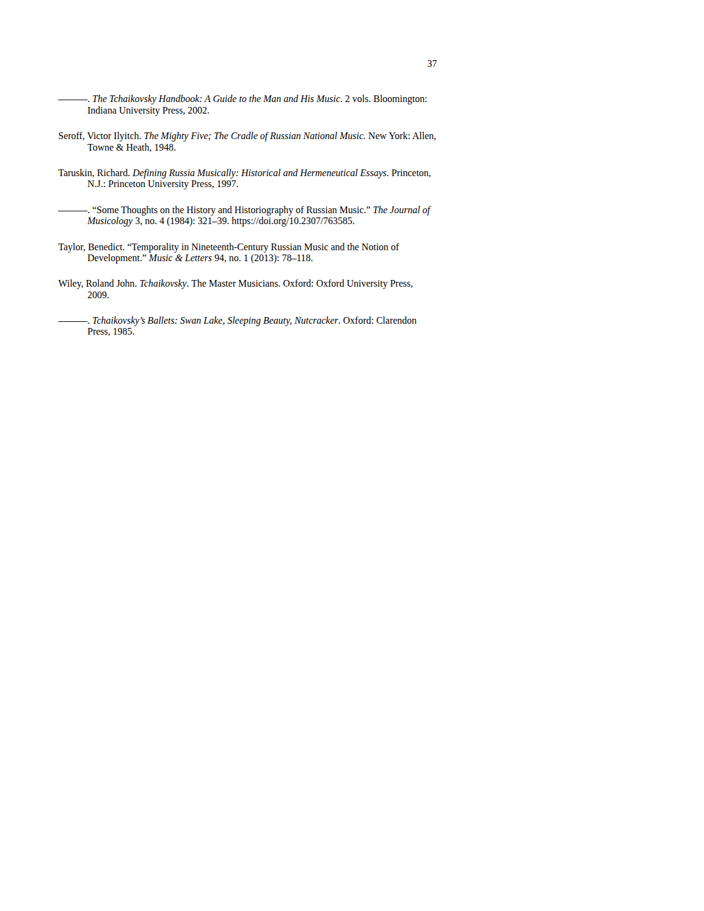37
———. The Tchaikovsky Handbook: A Guide to the Man and His Music. 2 vols. Bloomington: Indiana University Press, 2002.
Seroff, Victor Ilyitch. The Mighty Five; The Cradle of Russian National Music. New York: Allen, Towne & Heath, 1948.
Taruskin, Richard. Defining Russia Musically: Historical and Hermeneutical Essays. Princeton, N.J.: Princeton University Press, 1997.
———. “Some Thoughts on the History and Historiography of Russian Music.” The Journal of Musicology 3, no. 4 (1984): 321–39. https://doi.org/10.2307/763585.
Taylor, Benedict. “Temporality in Nineteenth-Century Russian Music and the Notion of Development.” Music & Letters 94, no. 1 (2013): 78–118.
Wiley, Roland John. Tchaikovsky. The Master Musicians. Oxford: Oxford University Press, 2009.
———. Tchaikovsky’s Ballets: Swan Lake, Sleeping Beauty, Nutcracker. Oxford: Clarendon Press, 1985.